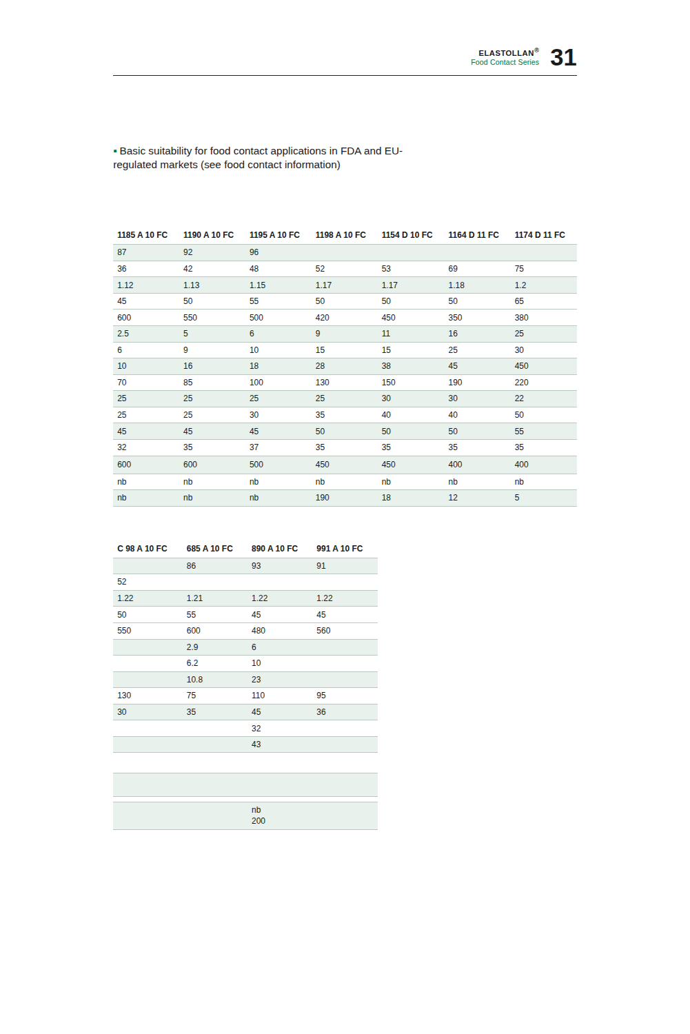ELASTOLLAN®
Food Contact Series
31
▪Basic suitability for food contact applications in FDA and EU-regulated markets (see food contact information)
| 1185 A 10 FC | 1190 A 10 FC | 1195 A 10 FC | 1198 A 10 FC | 1154 D 10 FC | 1164 D 11 FC | 1174 D 11 FC |
| --- | --- | --- | --- | --- | --- | --- |
| 87 | 92 | 96 | | | | |
| 36 | 42 | 48 | 52 | 53 | 69 | 75 |
| 1.12 | 1.13 | 1.15 | 1.17 | 1.17 | 1.18 | 1.2 |
| 45 | 50 | 55 | 50 | 50 | 50 | 65 |
| 600 | 550 | 500 | 420 | 450 | 350 | 380 |
| 2.5 | 5 | 6 | 9 | 11 | 16 | 25 |
| 6 | 9 | 10 | 15 | 15 | 25 | 30 |
| 10 | 16 | 18 | 28 | 38 | 45 | 450 |
| 70 | 85 | 100 | 130 | 150 | 190 | 220 |
| 25 | 25 | 25 | 25 | 30 | 30 | 22 |
| 25 | 25 | 30 | 35 | 40 | 40 | 50 |
| 45 | 45 | 45 | 50 | 50 | 50 | 55 |
| 32 | 35 | 37 | 35 | 35 | 35 | 35 |
| 600 | 600 | 500 | 450 | 450 | 400 | 400 |
| nb | nb | nb | nb | nb | nb | nb |
| nb | nb | nb | 190 | 18 | 12 | 5 |
| C 98 A 10 FC | 685 A 10 FC | 890 A 10 FC | 991 A 10 FC |
| --- | --- | --- | --- |
| | 86 | 93 | 91 |
| 52 | | | |
| 1.22 | 1.21 | 1.22 | 1.22 |
| 50 | 55 | 45 | 45 |
| 550 | 600 | 480 | 560 |
| | 2.9 | 6 | |
| | 6.2 | 10 | |
| | 10.8 | 23 | |
| 130 | 75 | 110 | 95 |
| 30 | 35 | 45 | 36 |
| | | 32 | |
| | | 43 | |
| | | nb 200 | |